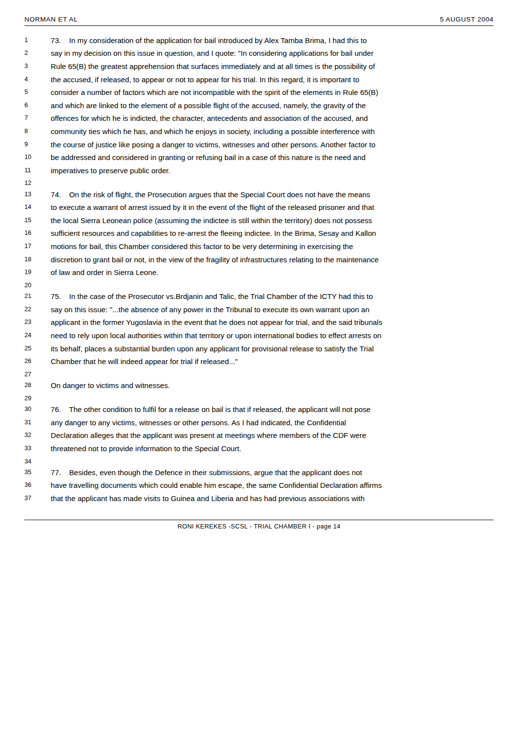NORMAN ET AL 5 AUGUST 2004
| 1 | 73. In my consideration of the application for bail introduced by Alex Tamba Brima, I had this to |
| 2 | say in my decision on this issue in question, and I quote: "In considering applications for bail under |
| 3 | Rule 65(B) the greatest apprehension that surfaces immediately and at all times is the possibility of |
| 4 | the accused, if released, to appear or not to appear for his trial. In this regard, it is important to |
| 5 | consider a number of factors which are not incompatible with the spirit of the elements in Rule 65(B) |
| 6 | and which are linked to the element of a possible flight of the accused, namely, the gravity of the |
| 7 | offences for which he is indicted, the character, antecedents and association of the accused, and |
| 8 | community ties which he has, and which he enjoys in society, including a possible interference with |
| 9 | the course of justice like posing a danger to victims, witnesses and other persons. Another factor to |
| 10 | be addressed and considered in granting or refusing bail in a case of this nature is the need and |
| 11 | imperatives to preserve public order. |
| 12 | |
| 13 | 74. On the risk of flight, the Prosecution argues that the Special Court does not have the means |
| 14 | to execute a warrant of arrest issued by it in the event of the flight of the released prisoner and that |
| 15 | the local Sierra Leonean police (assuming the indictee is still within the territory) does not possess |
| 16 | sufficient resources and capabilities to re-arrest the fleeing indictee. In the Brima, Sesay and Kallon |
| 17 | motions for bail, this Chamber considered this factor to be very determining in exercising the |
| 18 | discretion to grant bail or not, in the view of the fragility of infrastructures relating to the maintenance |
| 19 | of law and order in Sierra Leone. |
| 20 | |
| 21 | 75. In the case of the Prosecutor vs.Brdjanin and Talic, the Trial Chamber of the ICTY had this to |
| 22 | say on this issue: "...the absence of any power in the Tribunal to execute its own warrant upon an |
| 23 | applicant in the former Yugoslavia in the event that he does not appear for trial, and the said tribunals |
| 24 | need to rely upon local authorities within that territory or upon international bodies to effect arrests on |
| 25 | its behalf, places a substantial burden upon any applicant for provisional release to satisfy the Trial |
| 26 | Chamber that he will indeed appear for trial if released..." |
| 27 | |
| 28 | On danger to victims and witnesses. |
| 29 | |
| 30 | 76. The other condition to fulfil for a release on bail is that if released, the applicant will not pose |
| 31 | any danger to any victims, witnesses or other persons. As I had indicated, the Confidential |
| 32 | Declaration alleges that the applicant was present at meetings where members of the CDF were |
| 33 | threatened not to provide information to the Special Court. |
| 34 | |
| 35 | 77. Besides, even though the Defence in their submissions, argue that the applicant does not |
| 36 | have travelling documents which could enable him escape, the same Confidential Declaration affirms |
| 37 | that the applicant has made visits to Guinea and Liberia and has had previous associations with |
RONI KEREKES -SCSL - TRIAL CHAMBER I - page 14